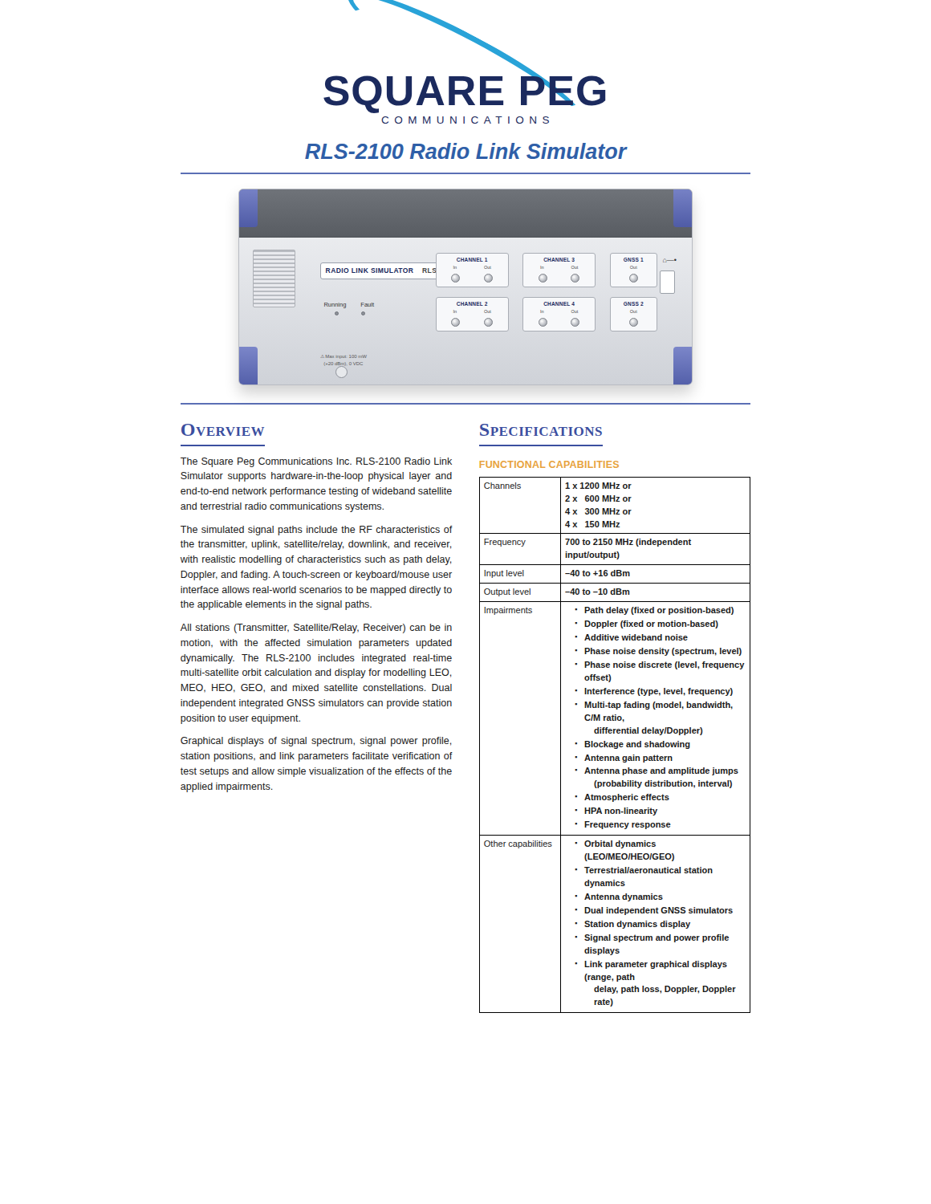SQUARE PEG
COMMUNICATIONS
RLS-2100 Radio Link Simulator
RADIO LINK SIMULATOR RLS-2100
Running Fault
CHANNEL 1
In Out
CHANNEL 2
In Out
CHANNEL 3
In Out
CHANNEL 4
In Out
GNSS 1
Out
GNSS 2
Out
⌂—•
⚠ Max input: 100 mW
(+20 dBm), 0 VDC
Overview
The Square Peg Communications Inc. RLS-2100 Radio Link Simulator supports hardware-in-the-loop physical layer and end-to-end network performance testing of wideband satellite and terrestrial radio communications systems.
The simulated signal paths include the RF characteristics of the transmitter, uplink, satellite/relay, downlink, and receiver, with realistic modelling of characteristics such as path delay, Doppler, and fading. A touch-screen or keyboard/mouse user interface allows real-world scenarios to be mapped directly to the applicable elements in the signal paths.
All stations (Transmitter, Satellite/Relay, Receiver) can be in motion, with the affected simulation parameters updated dynamically. The RLS-2100 includes integrated real-time multi-satellite orbit calculation and display for modelling LEO, MEO, HEO, GEO, and mixed satellite constellations. Dual independent integrated GNSS simulators can provide station position to user equipment.
Graphical displays of signal spectrum, signal power profile, station positions, and link parameters facilitate verification of test setups and allow simple visualization of the effects of the applied impairments.
Specifications
FUNCTIONAL CAPABILITIES
| Channels | 1 x 1200 MHz or 2 x 600 MHz or 4 x 300 MHz or 4 x 150 MHz |
| Frequency | 700 to 2150 MHz (independent input/output) |
| Input level | –40 to +16 dBm |
| Output level | –40 to –10 dBm |
| Impairments | Path delay (fixed or position-based) Doppler (fixed or motion-based) Additive wideband noise Phase noise density (spectrum, level) Phase noise discrete (level, frequency offset) Interference (type, level, frequency) Multi-tap fading (model, bandwidth, C/M ratio, differential delay/Doppler) Blockage and shadowing Antenna gain pattern Antenna phase and amplitude jumps (probability distribution, interval) Atmospheric effects HPA non-linearity Frequency response |
| Other capabilities | Orbital dynamics (LEO/MEO/HEO/GEO) Terrestrial/aeronautical station dynamics Antenna dynamics Dual independent GNSS simulators Station dynamics display Signal spectrum and power profile displays Link parameter graphical displays (range, path delay, path loss, Doppler, Doppler rate) |